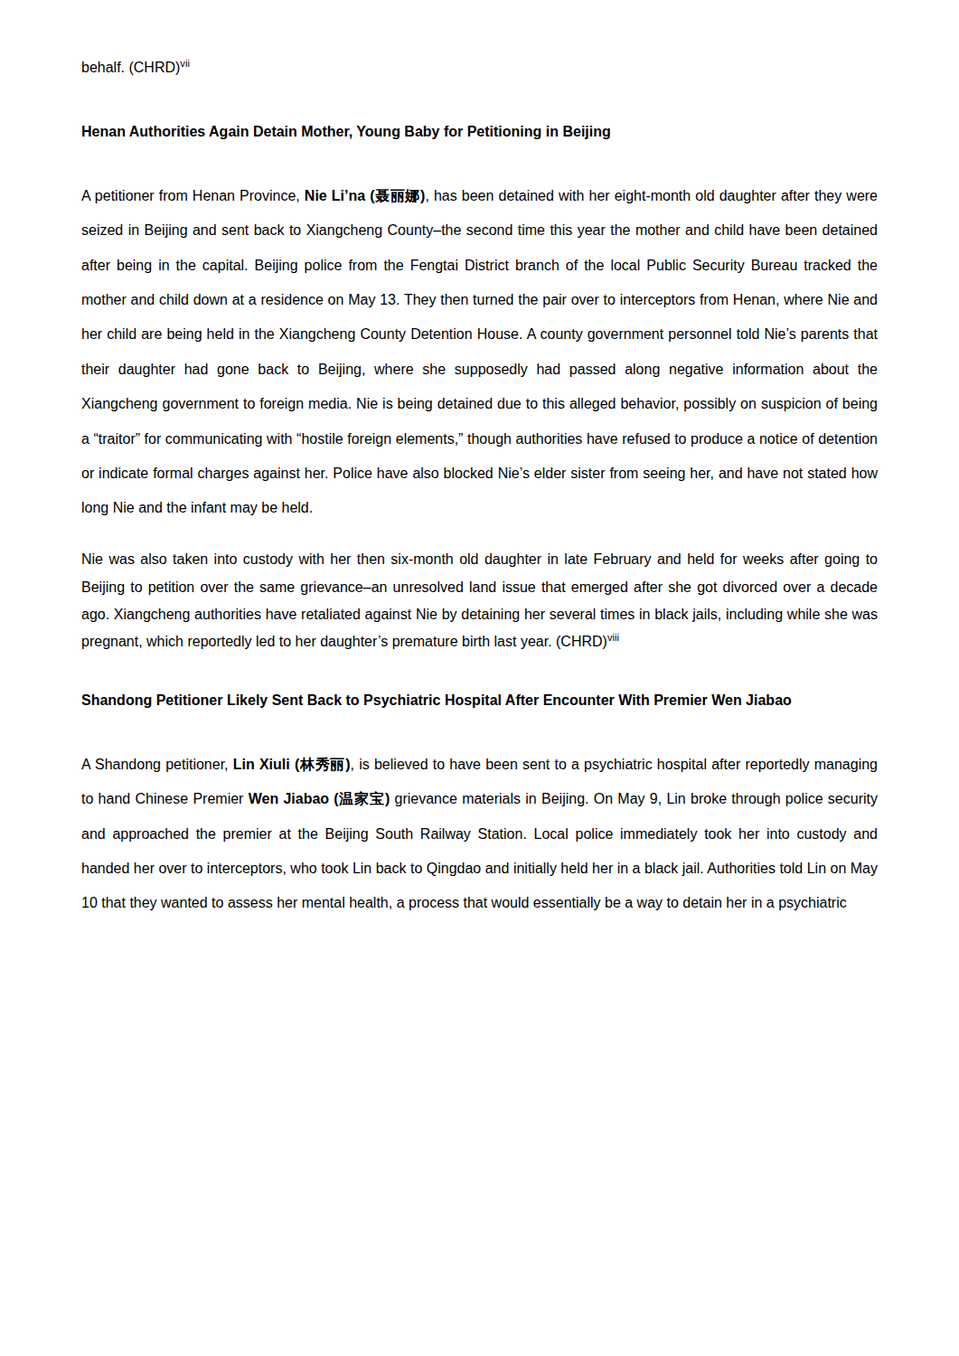behalf. (CHRD)vii
Henan Authorities Again Detain Mother, Young Baby for Petitioning in Beijing
A petitioner from Henan Province, Nie Li’na (聂丽娜), has been detained with her eight-month old daughter after they were seized in Beijing and sent back to Xiangcheng County–the second time this year the mother and child have been detained after being in the capital. Beijing police from the Fengtai District branch of the local Public Security Bureau tracked the mother and child down at a residence on May 13. They then turned the pair over to interceptors from Henan, where Nie and her child are being held in the Xiangcheng County Detention House. A county government personnel told Nie’s parents that their daughter had gone back to Beijing, where she supposedly had passed along negative information about the Xiangcheng government to foreign media. Nie is being detained due to this alleged behavior, possibly on suspicion of being a “traitor” for communicating with “hostile foreign elements,” though authorities have refused to produce a notice of detention or indicate formal charges against her. Police have also blocked Nie’s elder sister from seeing her, and have not stated how long Nie and the infant may be held.
Nie was also taken into custody with her then six-month old daughter in late February and held for weeks after going to Beijing to petition over the same grievance–an unresolved land issue that emerged after she got divorced over a decade ago. Xiangcheng authorities have retaliated against Nie by detaining her several times in black jails, including while she was pregnant, which reportedly led to her daughter’s premature birth last year. (CHRD)viii
Shandong Petitioner Likely Sent Back to Psychiatric Hospital After Encounter With Premier Wen Jiabao
A Shandong petitioner, Lin Xiuli (林秀丽), is believed to have been sent to a psychiatric hospital after reportedly managing to hand Chinese Premier Wen Jiabao (温家宝) grievance materials in Beijing. On May 9, Lin broke through police security and approached the premier at the Beijing South Railway Station. Local police immediately took her into custody and handed her over to interceptors, who took Lin back to Qingdao and initially held her in a black jail. Authorities told Lin on May 10 that they wanted to assess her mental health, a process that would essentially be a way to detain her in a psychiatric